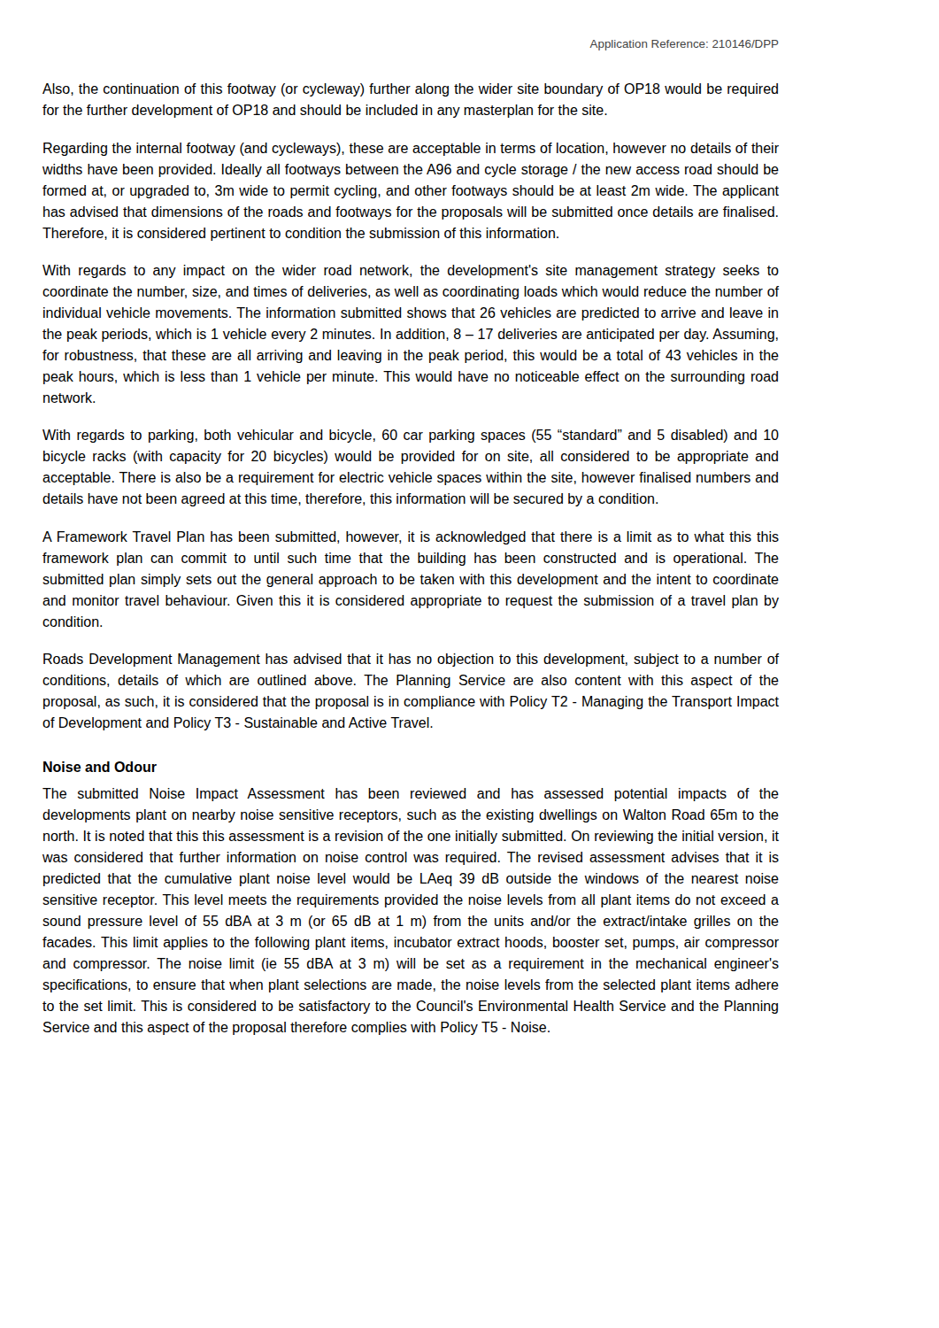Application Reference: 210146/DPP
Also, the continuation of this footway (or cycleway) further along the wider site boundary of OP18 would be required for the further development of OP18 and should be included in any masterplan for the site.
Regarding the internal footway (and cycleways), these are acceptable in terms of location, however no details of their widths have been provided. Ideally all footways between the A96 and cycle storage / the new access road should be formed at, or upgraded to, 3m wide to permit cycling, and other footways should be at least 2m wide. The applicant has advised that dimensions of the roads and footways for the proposals will be submitted once details are finalised. Therefore, it is considered pertinent to condition the submission of this information.
With regards to any impact on the wider road network, the development's site management strategy seeks to coordinate the number, size, and times of deliveries, as well as coordinating loads which would reduce the number of individual vehicle movements. The information submitted shows that 26 vehicles are predicted to arrive and leave in the peak periods, which is 1 vehicle every 2 minutes. In addition, 8 – 17 deliveries are anticipated per day. Assuming, for robustness, that these are all arriving and leaving in the peak period, this would be a total of 43 vehicles in the peak hours, which is less than 1 vehicle per minute. This would have no noticeable effect on the surrounding road network.
With regards to parking, both vehicular and bicycle, 60 car parking spaces (55 “standard” and 5 disabled) and 10 bicycle racks (with capacity for 20 bicycles) would be provided for on site, all considered to be appropriate and acceptable. There is also be a requirement for electric vehicle spaces within the site, however finalised numbers and details have not been agreed at this time, therefore, this information will be secured by a condition.
A Framework Travel Plan has been submitted, however, it is acknowledged that there is a limit as to what this this framework plan can commit to until such time that the building has been constructed and is operational. The submitted plan simply sets out the general approach to be taken with this development and the intent to coordinate and monitor travel behaviour. Given this it is considered appropriate to request the submission of a travel plan by condition.
Roads Development Management has advised that it has no objection to this development, subject to a number of conditions, details of which are outlined above. The Planning Service are also content with this aspect of the proposal, as such, it is considered that the proposal is in compliance with Policy T2 - Managing the Transport Impact of Development and Policy T3 - Sustainable and Active Travel.
Noise and Odour
The submitted Noise Impact Assessment has been reviewed and has assessed potential impacts of the developments plant on nearby noise sensitive receptors, such as the existing dwellings on Walton Road 65m to the north. It is noted that this this assessment is a revision of the one initially submitted. On reviewing the initial version, it was considered that further information on noise control was required. The revised assessment advises that it is predicted that the cumulative plant noise level would be LAeq 39 dB outside the windows of the nearest noise sensitive receptor. This level meets the requirements provided the noise levels from all plant items do not exceed a sound pressure level of 55 dBA at 3 m (or 65 dB at 1 m) from the units and/or the extract/intake grilles on the facades. This limit applies to the following plant items, incubator extract hoods, booster set, pumps, air compressor and compressor. The noise limit (ie 55 dBA at 3 m) will be set as a requirement in the mechanical engineer's specifications, to ensure that when plant selections are made, the noise levels from the selected plant items adhere to the set limit. This is considered to be satisfactory to the Council's Environmental Health Service and the Planning Service and this aspect of the proposal therefore complies with Policy T5 - Noise.